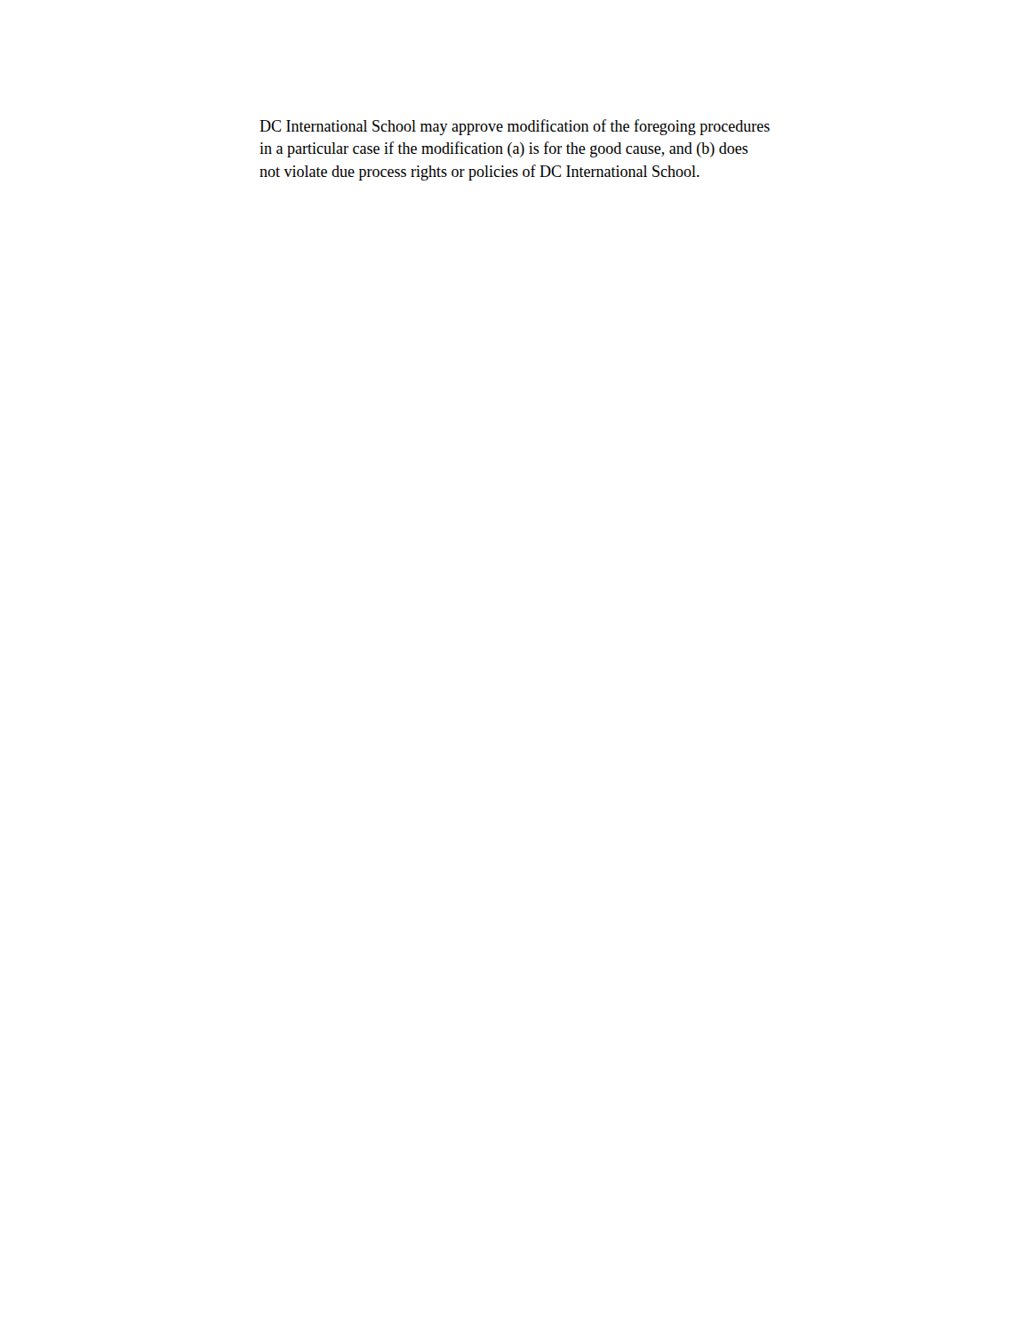DC International School may approve modification of the foregoing procedures in a particular case if the modification (a) is for the good cause, and (b) does not violate due process rights or policies of DC International School.